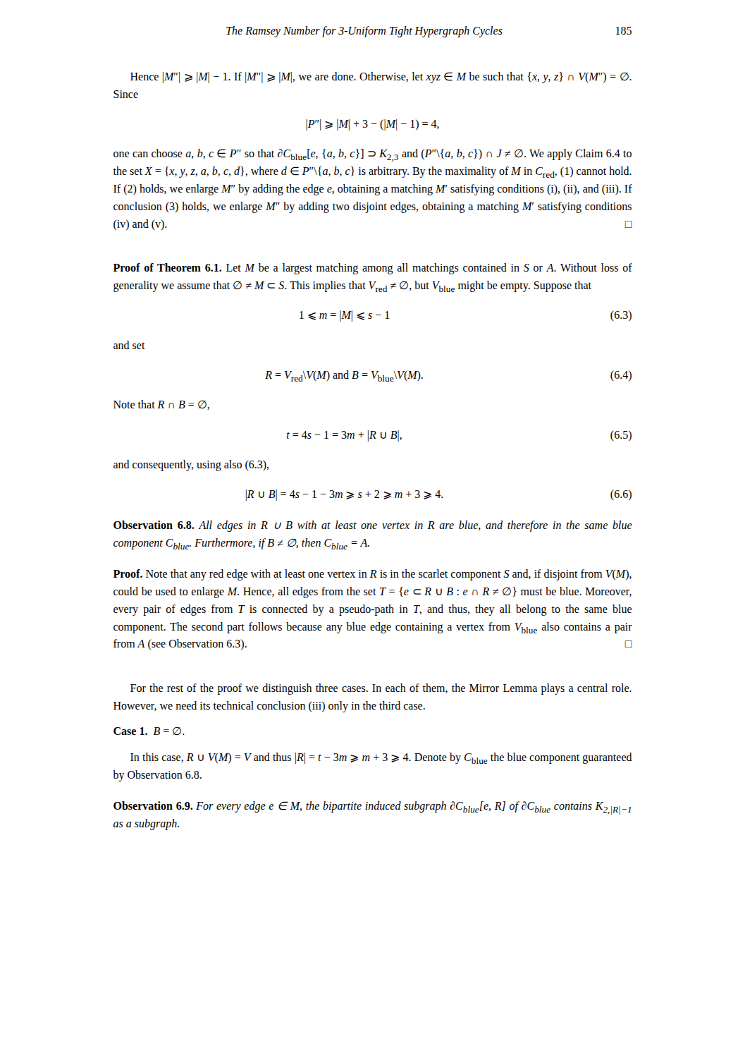The Ramsey Number for 3-Uniform Tight Hypergraph Cycles 185
Hence |M″| ⩾ |M| − 1. If |M″| ⩾ |M|, we are done. Otherwise, let xyz ∈ M be such that {x, y, z} ∩ V(M″) = ∅. Since
|P″| ⩾ |M| + 3 − (|M| − 1) = 4,
one can choose a, b, c ∈ P″ so that ∂Cblue[e, {a, b, c}] ⊃ K2,3 and (P″\{a, b, c}) ∩ J ≠ ∅. We apply Claim 6.4 to the set X = {x, y, z, a, b, c, d}, where d ∈ P″\{a, b, c} is arbitrary. By the maximality of M in Cred, (1) cannot hold. If (2) holds, we enlarge M″ by adding the edge e, obtaining a matching M′ satisfying conditions (i), (ii), and (iii). If conclusion (3) holds, we enlarge M″ by adding two disjoint edges, obtaining a matching M′ satisfying conditions (iv) and (v). □
Proof of Theorem 6.1. Let M be a largest matching among all matchings contained in S or A. Without loss of generality we assume that ∅ ≠ M ⊂ S. This implies that Vred ≠ ∅, but Vblue might be empty. Suppose that
1 ⩽ m = |M| ⩽ s − 1
(6.3)
and set
R = Vred\V(M) and B = Vblue\V(M).
(6.4)
Note that R ∩ B = ∅,
t = 4s − 1 = 3m + |R ∪ B|,
(6.5)
and consequently, using also (6.3),
|R ∪ B| = 4s − 1 − 3m ⩾ s + 2 ⩾ m + 3 ⩾ 4.
(6.6)
Observation 6.8. All edges in R ∪ B with at least one vertex in R are blue, and therefore in the same blue component Cblue. Furthermore, if B ≠ ∅, then Cblue = A.
Proof. Note that any red edge with at least one vertex in R is in the scarlet component S and, if disjoint from V(M), could be used to enlarge M. Hence, all edges from the set T = {e ⊂ R ∪ B : e ∩ R ≠ ∅} must be blue. Moreover, every pair of edges from T is connected by a pseudo-path in T, and thus, they all belong to the same blue component. The second part follows because any blue edge containing a vertex from Vblue also contains a pair from A (see Observation 6.3). □
For the rest of the proof we distinguish three cases. In each of them, the Mirror Lemma plays a central role. However, we need its technical conclusion (iii) only in the third case.
Case 1. B = ∅.
In this case, R ∪ V(M) = V and thus |R| = t − 3m ⩾ m + 3 ⩾ 4. Denote by Cblue the blue component guaranteed by Observation 6.8.
Observation 6.9. For every edge e ∈ M, the bipartite induced subgraph ∂Cblue[e, R] of ∂Cblue contains K2,|R|−1 as a subgraph.